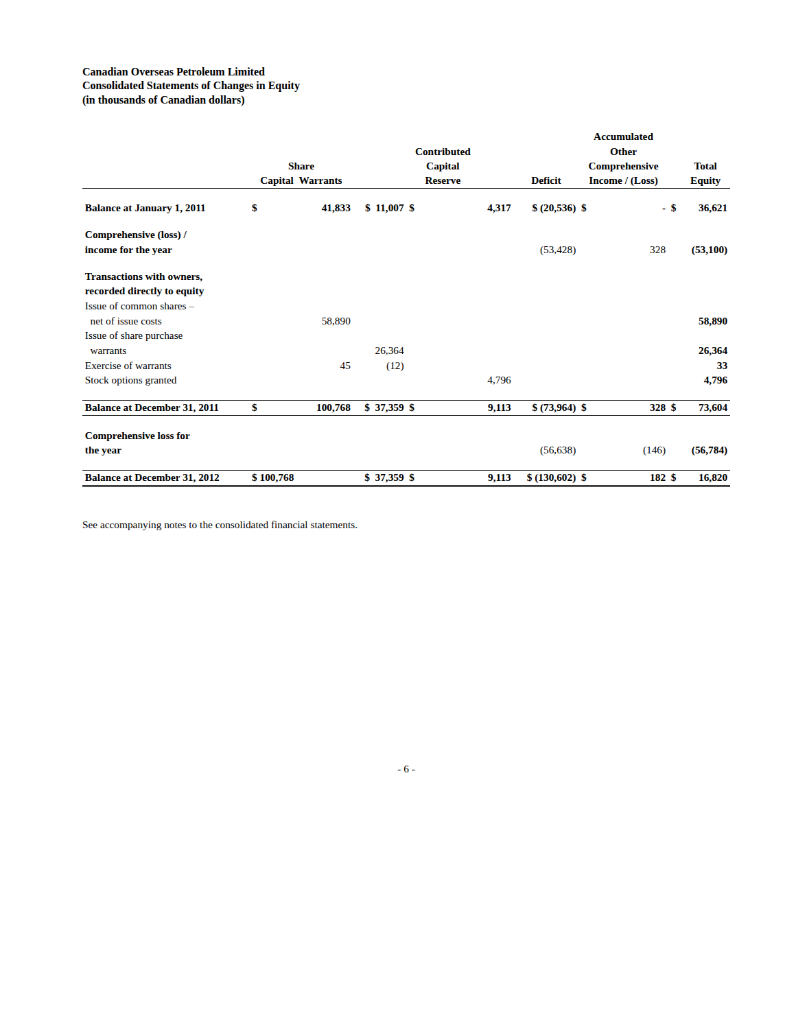Canadian Overseas Petroleum Limited
Consolidated Statements of Changes in Equity
(in thousands of Canadian dollars)
| | | | | | | Accumulated | | |
| --- | --- | --- | --- | --- | --- | --- | --- | --- |
| | | | Contributed | | | Other | | |
| | Share | | Capital | | | Comprehensive | | Total |
| | Capital Warrants | | Reserve | | Deficit | Income / (Loss) | | Equity |
| Balance at January 1, 2011 | $ | 41,833 | $ 11,007 | $ | 4,317 | $ (20,536) | $ | - | $ | 36,621 |
| Comprehensive (loss) / | |
| income for the year | | | | | | (53,428) | | 328 | | (53,100) |
| Transactions with owners, | |
| recorded directly to equity | |
| Issue of common shares – | |
| net of issue costs | | 58,890 | | | | | | | | 58,890 |
| Issue of share purchase | |
| warrants | | | 26,364 | | | | | | | 26,364 |
| Exercise of warrants | | 45 | (12) | | | | | | | 33 |
| Stock options granted | | | | | 4,796 | | | | | 4,796 |
| Balance at December 31, 2011 | $ | 100,768 | $ 37,359 | $ | 9,113 | $ (73,964) | $ | 328 | $ | 73,604 |
| Comprehensive loss for | |
| the year | | | | | | (56,638) | | (146) | | (56,784) |
| Balance at December 31, 2012 | $ 100,768 | | $ 37,359 | $ | 9,113 | $ (130,602) | $ | 182 | $ | 16,820 |
See accompanying notes to the consolidated financial statements.
- 6 -